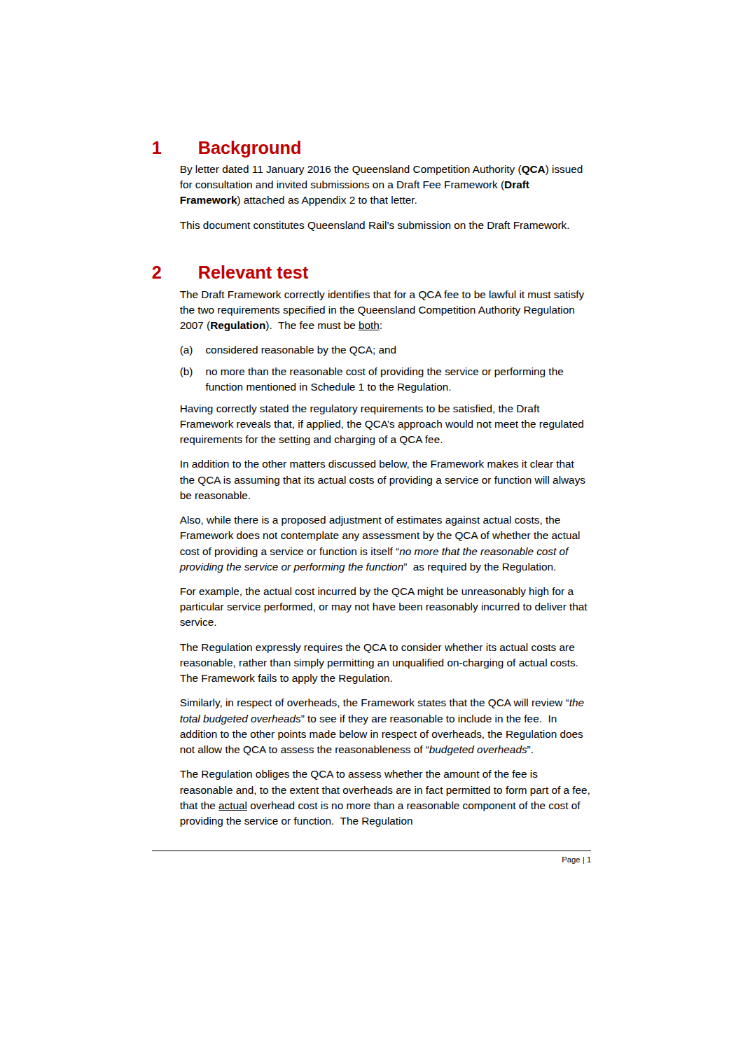1
Background
By letter dated 11 January 2016 the Queensland Competition Authority (QCA) issued for consultation and invited submissions on a Draft Fee Framework (Draft Framework) attached as Appendix 2 to that letter.
This document constitutes Queensland Rail’s submission on the Draft Framework.
2
Relevant test
The Draft Framework correctly identifies that for a QCA fee to be lawful it must satisfy the two requirements specified in the Queensland Competition Authority Regulation 2007 (Regulation). The fee must be both:
(a)
considered reasonable by the QCA; and
(b)
no more than the reasonable cost of providing the service or performing the function mentioned in Schedule 1 to the Regulation.
Having correctly stated the regulatory requirements to be satisfied, the Draft Framework reveals that, if applied, the QCA’s approach would not meet the regulated requirements for the setting and charging of a QCA fee.
In addition to the other matters discussed below, the Framework makes it clear that the QCA is assuming that its actual costs of providing a service or function will always be reasonable.
Also, while there is a proposed adjustment of estimates against actual costs, the Framework does not contemplate any assessment by the QCA of whether the actual cost of providing a service or function is itself “no more that the reasonable cost of providing the service or performing the function” as required by the Regulation.
For example, the actual cost incurred by the QCA might be unreasonably high for a particular service performed, or may not have been reasonably incurred to deliver that service.
The Regulation expressly requires the QCA to consider whether its actual costs are reasonable, rather than simply permitting an unqualified on-charging of actual costs. The Framework fails to apply the Regulation.
Similarly, in respect of overheads, the Framework states that the QCA will review “the total budgeted overheads” to see if they are reasonable to include in the fee. In addition to the other points made below in respect of overheads, the Regulation does not allow the QCA to assess the reasonableness of “budgeted overheads”.
The Regulation obliges the QCA to assess whether the amount of the fee is reasonable and, to the extent that overheads are in fact permitted to form part of a fee, that the actual overhead cost is no more than a reasonable component of the cost of providing the service or function. The Regulation
Page | 1